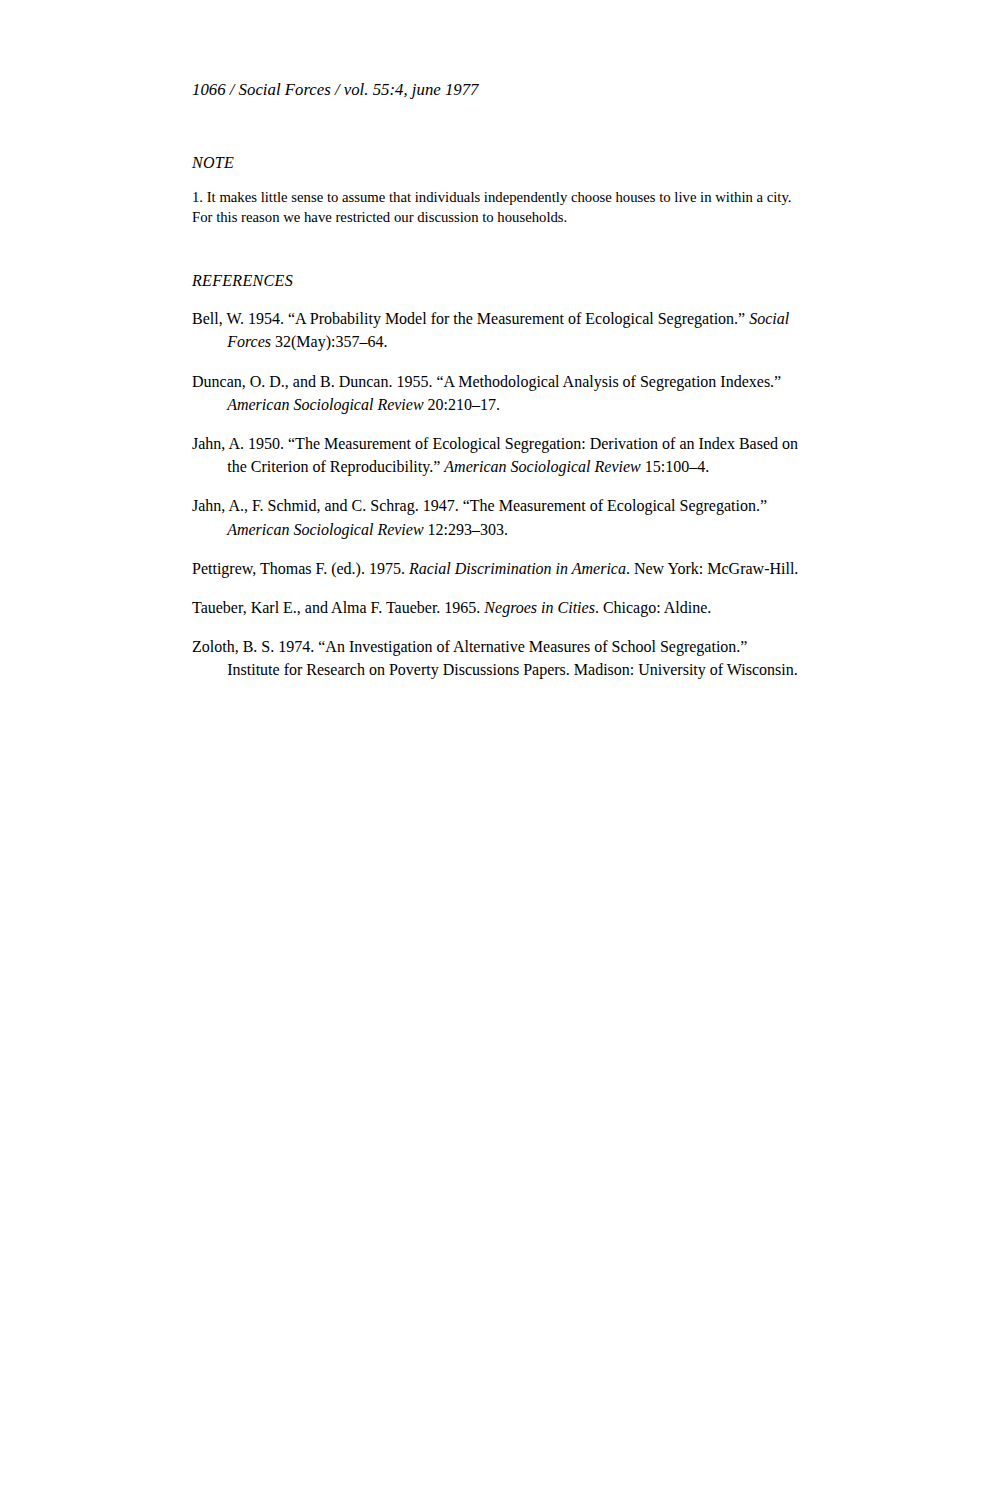1066 / Social Forces / vol. 55:4, june 1977
NOTE
1. It makes little sense to assume that individuals independently choose houses to live in within a city. For this reason we have restricted our discussion to households.
REFERENCES
Bell, W. 1954. “A Probability Model for the Measurement of Ecological Segregation.” Social Forces 32(May):357–64.
Duncan, O. D., and B. Duncan. 1955. “A Methodological Analysis of Segregation Indexes.” American Sociological Review 20:210–17.
Jahn, A. 1950. “The Measurement of Ecological Segregation: Derivation of an Index Based on the Criterion of Reproducibility.” American Sociological Review 15:100–4.
Jahn, A., F. Schmid, and C. Schrag. 1947. “The Measurement of Ecological Segregation.” American Sociological Review 12:293–303.
Pettigrew, Thomas F. (ed.). 1975. Racial Discrimination in America. New York: McGraw-Hill.
Taueber, Karl E., and Alma F. Taueber. 1965. Negroes in Cities. Chicago: Aldine.
Zoloth, B. S. 1974. “An Investigation of Alternative Measures of School Segregation.” Institute for Research on Poverty Discussions Papers. Madison: University of Wisconsin.